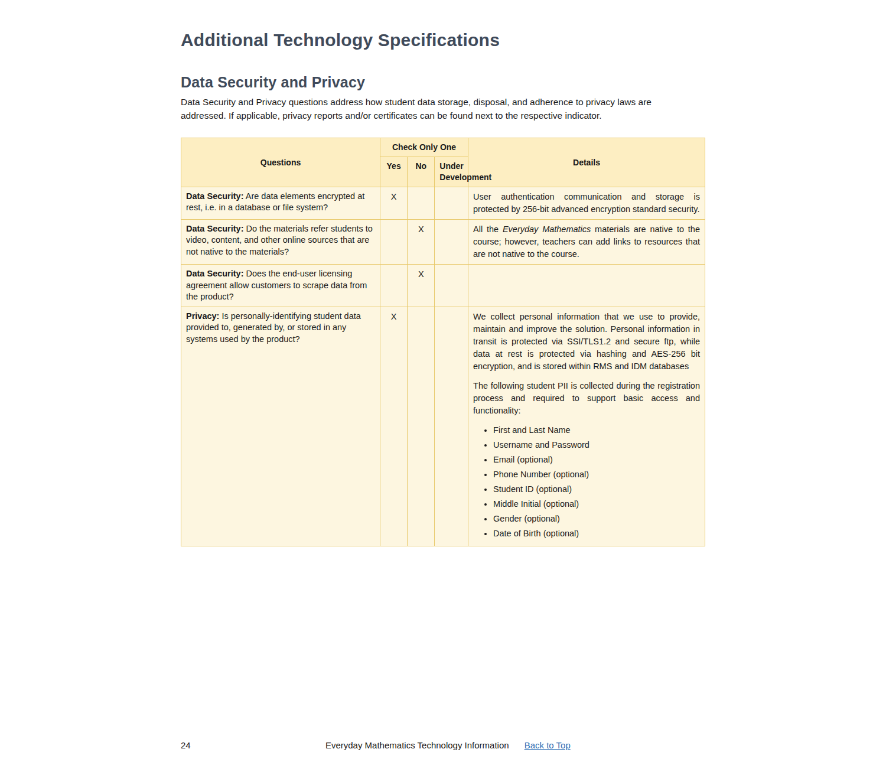Additional Technology Specifications
Data Security and Privacy
Data Security and Privacy questions address how student data storage, disposal, and adherence to privacy laws are addressed. If applicable, privacy reports and/or certificates can be found next to the respective indicator.
| Questions | Check Only One | Details |
| --- | --- | --- |
| Yes | No | Under Development |
| Data Security: Are data elements encrypted at rest, i.e. in a database or file system? | X | | | User authentication communication and storage is protected by 256-bit advanced encryption standard security. |
| Data Security: Do the materials refer students to video, content, and other online sources that are not native to the materials? | | X | | All the Everyday Mathematics materials are native to the course; however, teachers can add links to resources that are not native to the course. |
| Data Security: Does the end-user licensing agreement allow customers to scrape data from the product? | | X | | |
| Privacy: Is personally-identifying student data provided to, generated by, or stored in any systems used by the product? | X | | | We collect personal information that we use to provide, maintain and improve the solution. Personal information in transit is protected via SSI/TLS1.2 and secure ftp, while data at rest is protected via hashing and AES-256 bit encryption, and is stored within RMS and IDM databases The following student PII is collected during the registration process and required to support basic access and functionality: First and Last Name Username and Password Email (optional) Phone Number (optional) Student ID (optional) Middle Initial (optional) Gender (optional) Date of Birth (optional) |
24
Everyday Mathematics Technology Information Back to Top